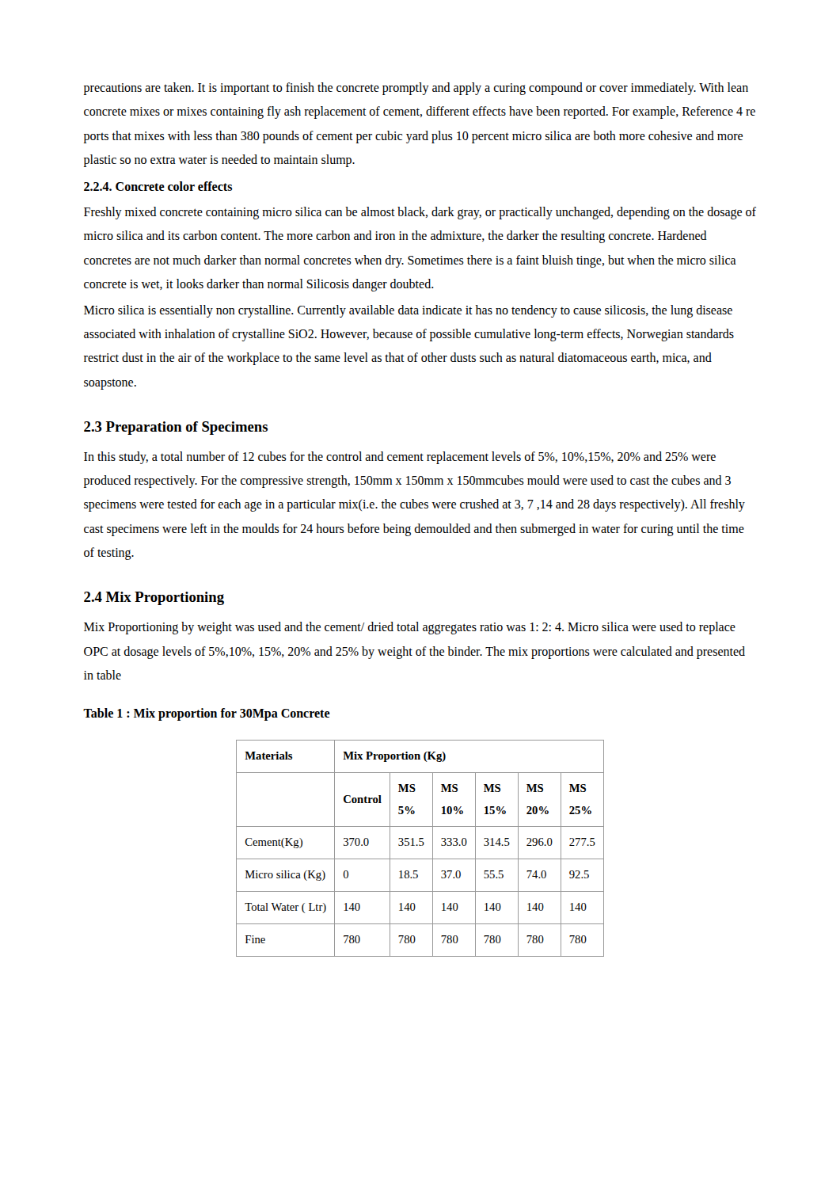precautions are taken. It is important to finish the concrete promptly and apply a curing compound or cover immediately. With lean concrete mixes or mixes containing fly ash replacement of cement, different effects have been reported. For example, Reference 4 re ports that mixes with less than 380 pounds of cement per cubic yard plus 10 percent micro silica are both more cohesive and more plastic so no extra water is needed to maintain slump.
2.2.4. Concrete color effects
Freshly mixed concrete containing micro silica can be almost black, dark gray, or practically unchanged, depending on the dosage of micro silica and its carbon content. The more carbon and iron in the admixture, the darker the resulting concrete. Hardened concretes are not much darker than normal concretes when dry. Sometimes there is a faint bluish tinge, but when the micro silica concrete is wet, it looks darker than normal Silicosis danger doubted.
Micro silica is essentially non crystalline. Currently available data indicate it has no tendency to cause silicosis, the lung disease associated with inhalation of crystalline SiO2. However, because of possible cumulative long-term effects, Norwegian standards restrict dust in the air of the workplace to the same level as that of other dusts such as natural diatomaceous earth, mica, and soapstone.
2.3 Preparation of Specimens
In this study, a total number of 12 cubes for the control and cement replacement levels of 5%, 10%,15%, 20% and 25% were produced respectively. For the compressive strength, 150mm x 150mm x 150mmcubes mould were used to cast the cubes and 3 specimens were tested for each age in a particular mix(i.e. the cubes were crushed at 3, 7 ,14 and 28 days respectively). All freshly cast specimens were left in the moulds for 24 hours before being demoulded and then submerged in water for curing until the time of testing.
2.4 Mix Proportioning
Mix Proportioning by weight was used and the cement/ dried total aggregates ratio was 1: 2: 4. Micro silica were used to replace OPC at dosage levels of 5%,10%, 15%, 20% and 25% by weight of the binder. The mix proportions were calculated and presented in table
Table 1 : Mix proportion for 30Mpa Concrete
| Materials | Mix Proportion (Kg) |
| --- | --- |
| | Control | MS 5% | MS 10% | MS 15% | MS 20% | MS 25% |
| Cement(Kg) | 370.0 | 351.5 | 333.0 | 314.5 | 296.0 | 277.5 |
| Micro silica (Kg) | 0 | 18.5 | 37.0 | 55.5 | 74.0 | 92.5 |
| Total Water ( Ltr) | 140 | 140 | 140 | 140 | 140 | 140 |
| Fine | 780 | 780 | 780 | 780 | 780 | 780 |